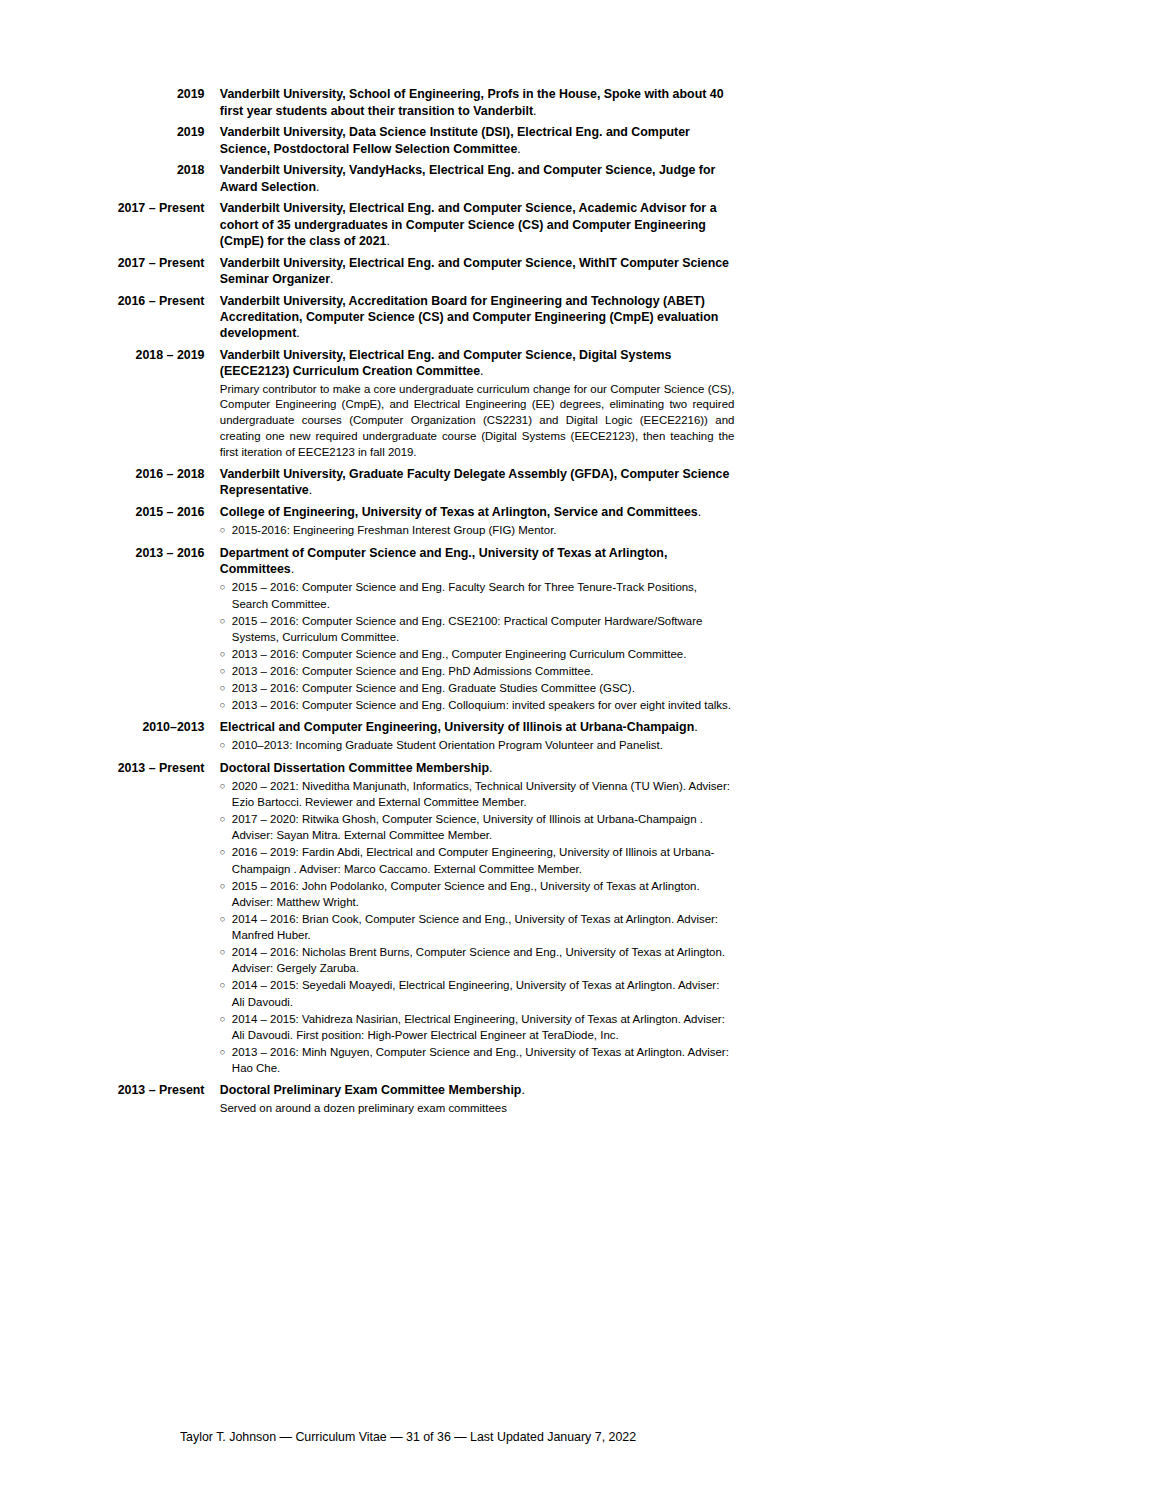2019
Vanderbilt University, School of Engineering, Profs in the House, Spoke with about 40 first year students about their transition to Vanderbilt.
2019
Vanderbilt University, Data Science Institute (DSI), Electrical Eng. and Computer Science, Postdoctoral Fellow Selection Committee.
2018
Vanderbilt University, VandyHacks, Electrical Eng. and Computer Science, Judge for Award Selection.
2017 – Present
Vanderbilt University, Electrical Eng. and Computer Science, Academic Advisor for a cohort of 35 undergraduates in Computer Science (CS) and Computer Engineering (CmpE) for the class of 2021.
2017 – Present
Vanderbilt University, Electrical Eng. and Computer Science, WithIT Computer Science Seminar Organizer.
2016 – Present
Vanderbilt University, Accreditation Board for Engineering and Technology (ABET) Accreditation, Computer Science (CS) and Computer Engineering (CmpE) evaluation development.
2018 – 2019
Vanderbilt University, Electrical Eng. and Computer Science, Digital Systems (EECE2123) Curriculum Creation Committee.
Primary contributor to make a core undergraduate curriculum change for our Computer Science (CS), Computer Engineering (CmpE), and Electrical Engineering (EE) degrees, eliminating two required undergraduate courses (Computer Organization (CS2231) and Digital Logic (EECE2216)) and creating one new required undergraduate course (Digital Systems (EECE2123), then teaching the first iteration of EECE2123 in fall 2019.
2016 – 2018
Vanderbilt University, Graduate Faculty Delegate Assembly (GFDA), Computer Science Representative.
2015 – 2016
College of Engineering, University of Texas at Arlington, Service and Committees.
2015-2016: Engineering Freshman Interest Group (FIG) Mentor.
2013 – 2016
Department of Computer Science and Eng., University of Texas at Arlington, Committees.
2015 – 2016: Computer Science and Eng. Faculty Search for Three Tenure-Track Positions, Search Committee.
2015 – 2016: Computer Science and Eng. CSE2100: Practical Computer Hardware/Software Systems, Curriculum Committee.
2013 – 2016: Computer Science and Eng., Computer Engineering Curriculum Committee.
2013 – 2016: Computer Science and Eng. PhD Admissions Committee.
2013 – 2016: Computer Science and Eng. Graduate Studies Committee (GSC).
2013 – 2016: Computer Science and Eng. Colloquium: invited speakers for over eight invited talks.
2010–2013
Electrical and Computer Engineering, University of Illinois at Urbana-Champaign.
2010–2013: Incoming Graduate Student Orientation Program Volunteer and Panelist.
2013 – Present
Doctoral Dissertation Committee Membership.
2020 – 2021: Niveditha Manjunath, Informatics, Technical University of Vienna (TU Wien). Adviser: Ezio Bartocci. Reviewer and External Committee Member.
2017 – 2020: Ritwika Ghosh, Computer Science, University of Illinois at Urbana-Champaign . Adviser: Sayan Mitra. External Committee Member.
2016 – 2019: Fardin Abdi, Electrical and Computer Engineering, University of Illinois at Urbana-Champaign . Adviser: Marco Caccamo. External Committee Member.
2015 – 2016: John Podolanko, Computer Science and Eng., University of Texas at Arlington. Adviser: Matthew Wright.
2014 – 2016: Brian Cook, Computer Science and Eng., University of Texas at Arlington. Adviser: Manfred Huber.
2014 – 2016: Nicholas Brent Burns, Computer Science and Eng., University of Texas at Arlington. Adviser: Gergely Zaruba.
2014 – 2015: Seyedali Moayedi, Electrical Engineering, University of Texas at Arlington. Adviser: Ali Davoudi.
2014 – 2015: Vahidreza Nasirian, Electrical Engineering, University of Texas at Arlington. Adviser: Ali Davoudi. First position: High-Power Electrical Engineer at TeraDiode, Inc.
2013 – 2016: Minh Nguyen, Computer Science and Eng., University of Texas at Arlington. Adviser: Hao Che.
2013 – Present
Doctoral Preliminary Exam Committee Membership.
Served on around a dozen preliminary exam committees
Taylor T. Johnson — Curriculum Vitae — 31 of 36 — Last Updated January 7, 2022